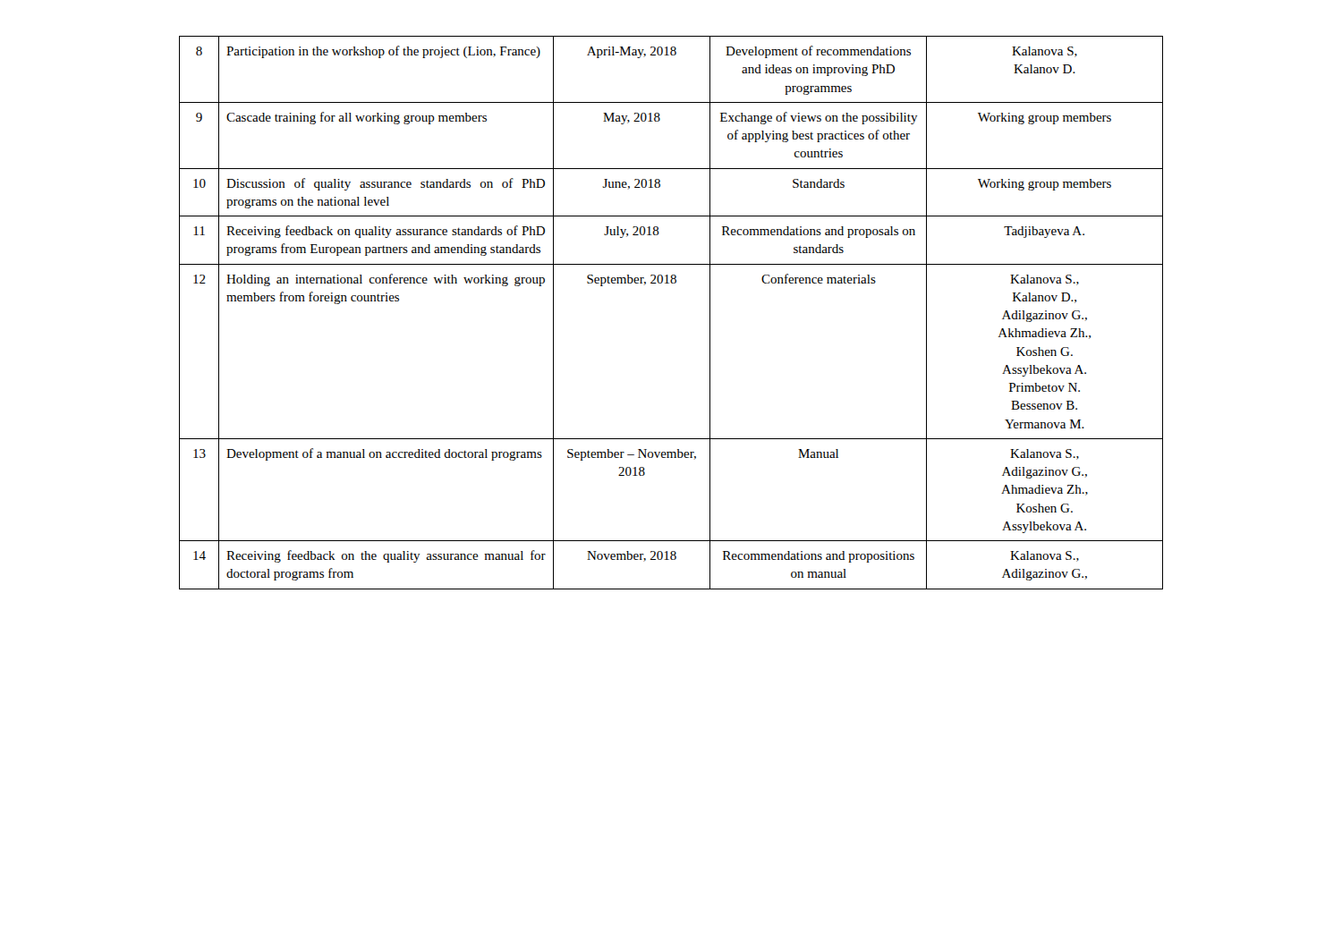| 8 | Participation in the workshop of the project (Lion, France) | April-May, 2018 | Development of recommendations and ideas on improving PhD programmes | Kalanova S, Kalanov D. |
| 9 | Cascade training for all working group members | May, 2018 | Exchange of views on the possibility of applying best practices of other countries | Working group members |
| 10 | Discussion of quality assurance standards on of PhD programs on the national level | June, 2018 | Standards | Working group members |
| 11 | Receiving feedback on quality assurance standards of PhD programs from European partners and amending standards | July, 2018 | Recommendations and proposals on standards | Tadjibayeva A. |
| 12 | Holding an international conference with working group members from foreign countries | September, 2018 | Conference materials | Kalanova S., Kalanov D., Adilgazinov G., Akhmadieva Zh., Koshen G. Assylbekova A. Primbetov N. Bessenov B. Yermanova M. |
| 13 | Development of a manual on accredited doctoral programs | September – November, 2018 | Manual | Kalanova S., Adilgazinov G., Ahmadieva Zh., Koshen G. Assylbekova A. |
| 14 | Receiving feedback on the quality assurance manual for doctoral programs from | November, 2018 | Recommendations and propositions on manual | Kalanova S., Adilgazinov G., |